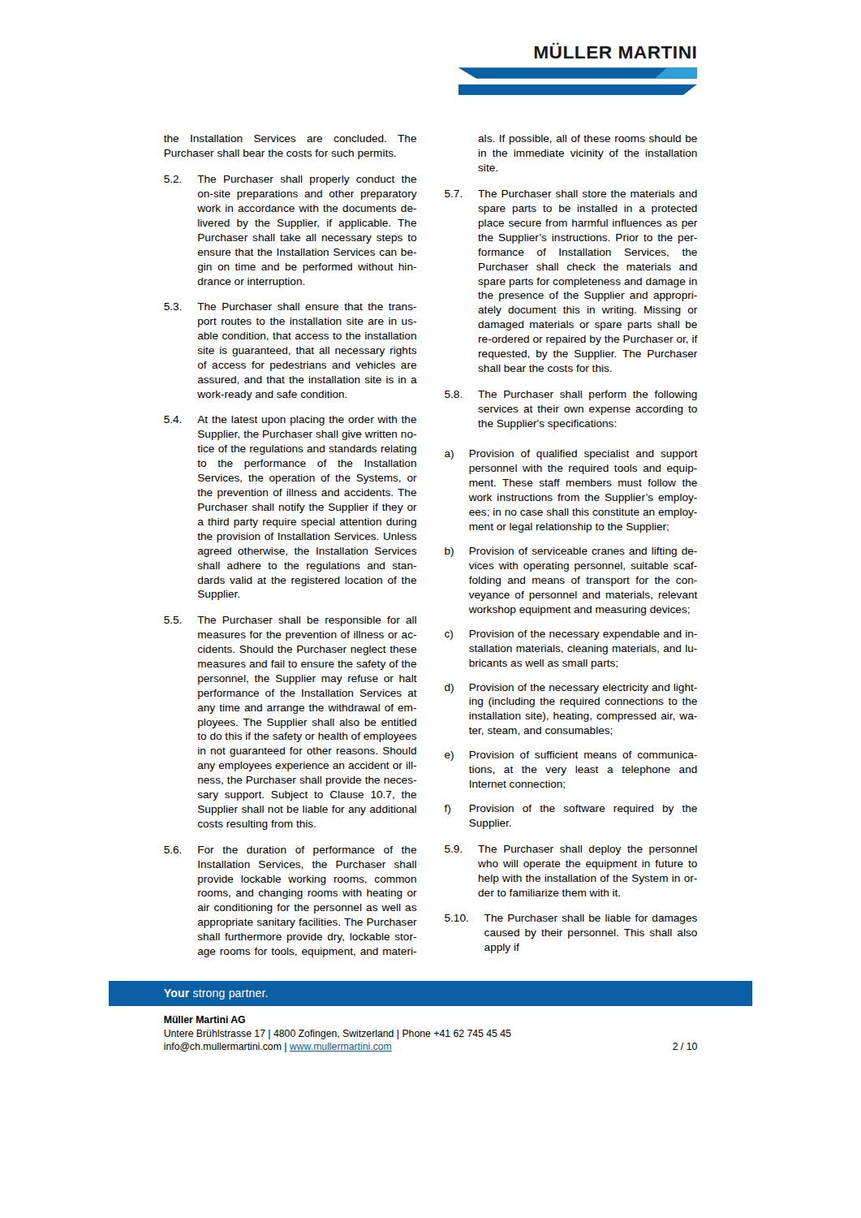MÜLLER MARTINI
the Installation Services are concluded. The Purchaser shall bear the costs for such permits.
5.2.
The Purchaser shall properly conduct the on-site preparations and other preparatory work in accordance with the documents delivered by the Supplier, if applicable. The Purchaser shall take all necessary steps to ensure that the Installation Services can begin on time and be performed without hindrance or interruption.
5.3.
The Purchaser shall ensure that the transport routes to the installation site are in usable condition, that access to the installation site is guaranteed, that all necessary rights of access for pedestrians and vehicles are assured, and that the installation site is in a work-ready and safe condition.
5.4.
At the latest upon placing the order with the Supplier, the Purchaser shall give written notice of the regulations and standards relating to the performance of the Installation Services, the operation of the Systems, or the prevention of illness and accidents. The Purchaser shall notify the Supplier if they or a third party require special attention during the provision of Installation Services. Unless agreed otherwise, the Installation Services shall adhere to the regulations and standards valid at the registered location of the Supplier.
5.5.
The Purchaser shall be responsible for all measures for the prevention of illness or accidents. Should the Purchaser neglect these measures and fail to ensure the safety of the personnel, the Supplier may refuse or halt performance of the Installation Services at any time and arrange the withdrawal of employees. The Supplier shall also be entitled to do this if the safety or health of employees in not guaranteed for other reasons. Should any employees experience an accident or illness, the Purchaser shall provide the necessary support. Subject to Clause 10.7, the Supplier shall not be liable for any additional costs resulting from this.
5.6.
For the duration of performance of the Installation Services, the Purchaser shall provide lockable working rooms, common rooms, and changing rooms with heating or air conditioning for the personnel as well as appropriate sanitary facilities. The Purchaser shall furthermore provide dry, lockable storage rooms for tools, equipment, and materials. If possible, all of these rooms should be in the immediate vicinity of the installation site.
5.7.
The Purchaser shall store the materials and spare parts to be installed in a protected place secure from harmful influences as per the Supplier’s instructions. Prior to the performance of Installation Services, the Purchaser shall check the materials and spare parts for completeness and damage in the presence of the Supplier and appropriately document this in writing. Missing or damaged materials or spare parts shall be re-ordered or repaired by the Purchaser or, if requested, by the Supplier. The Purchaser shall bear the costs for this.
5.8.
The Purchaser shall perform the following services at their own expense according to the Supplier's specifications:
a) Provision of qualified specialist and support personnel with the required tools and equipment. These staff members must follow the work instructions from the Supplier’s employees; in no case shall this constitute an employment or legal relationship to the Supplier;
b) Provision of serviceable cranes and lifting devices with operating personnel, suitable scaffolding and means of transport for the conveyance of personnel and materials, relevant workshop equipment and measuring devices;
c) Provision of the necessary expendable and installation materials, cleaning materials, and lubricants as well as small parts;
d) Provision of the necessary electricity and lighting (including the required connections to the installation site), heating, compressed air, water, steam, and consumables;
e) Provision of sufficient means of communications, at the very least a telephone and Internet connection;
f) Provision of the software required by the Supplier.
5.9.
The Purchaser shall deploy the personnel who will operate the equipment in future to help with the installation of the System in order to familiarize them with it.
5.10.
The Purchaser shall be liable for damages caused by their personnel. This shall also apply if
Your strong partner.
Müller Martini AG
Untere Brühlstrasse 17 | 4800 Zofingen, Switzerland | Phone +41 62 745 45 45
info@ch.mullermartini.com | www.mullermartini.com 2 / 10